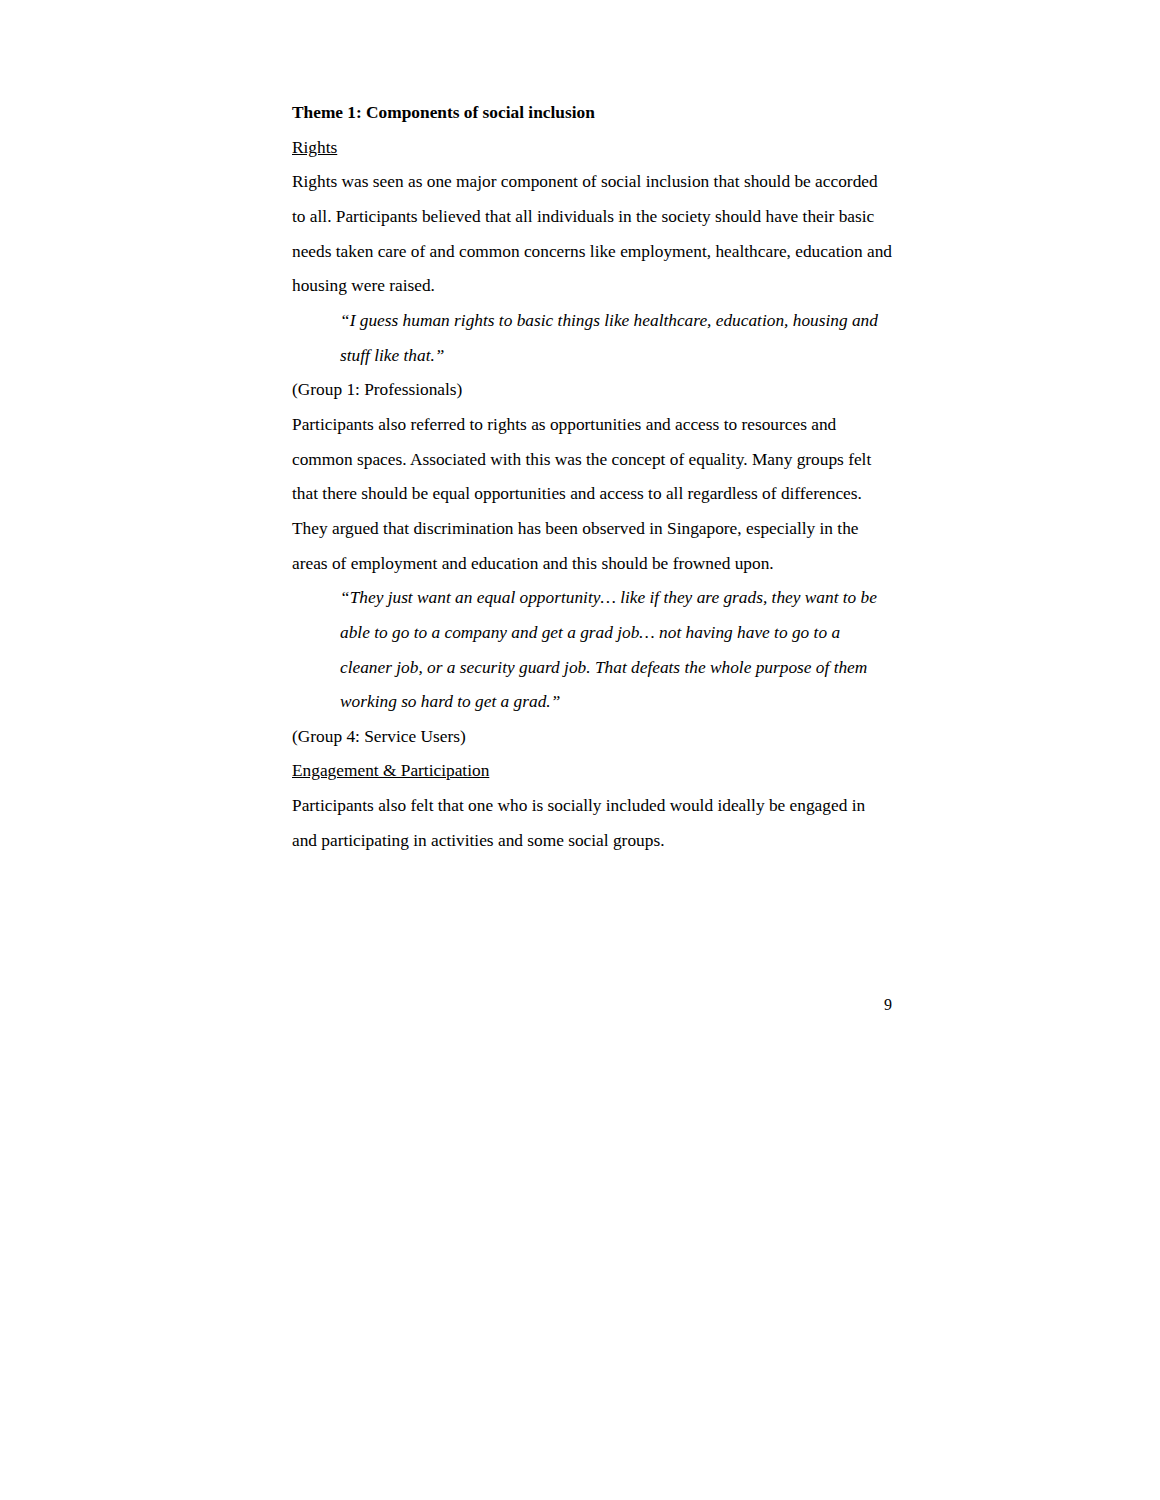Theme 1: Components of social inclusion
Rights
Rights was seen as one major component of social inclusion that should be accorded to all. Participants believed that all individuals in the society should have their basic needs taken care of and common concerns like employment, healthcare, education and housing were raised.
“I guess human rights to basic things like healthcare, education, housing and stuff like that.”
(Group 1: Professionals)
Participants also referred to rights as opportunities and access to resources and common spaces. Associated with this was the concept of equality. Many groups felt that there should be equal opportunities and access to all regardless of differences. They argued that discrimination has been observed in Singapore, especially in the areas of employment and education and this should be frowned upon.
“They just want an equal opportunity… like if they are grads, they want to be able to go to a company and get a grad job… not having have to go to a cleaner job, or a security guard job. That defeats the whole purpose of them working so hard to get a grad.”
(Group 4: Service Users)
Engagement & Participation
Participants also felt that one who is socially included would ideally be engaged in and participating in activities and some social groups.
9